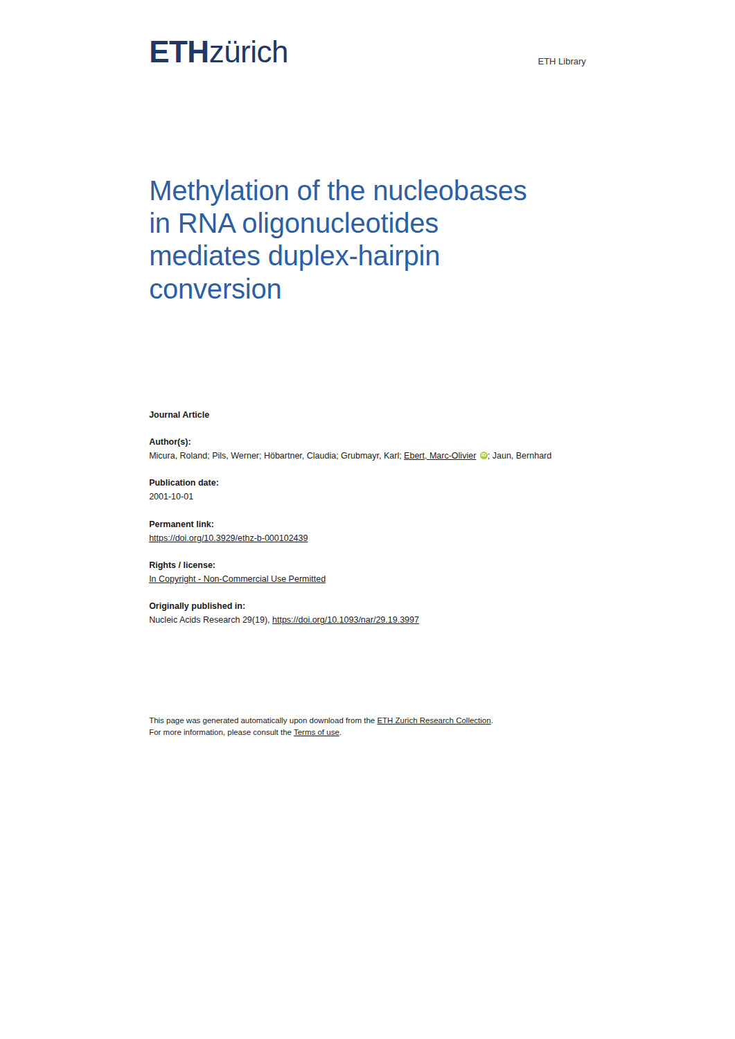ETH zürich
ETH Library
Methylation of the nucleobases in RNA oligonucleotides mediates duplex-hairpin conversion
Journal Article
Author(s):
Micura, Roland; Pils, Werner; Höbartner, Claudia; Grubmayr, Karl; Ebert, Marc-Olivier ; Jaun, Bernhard
Publication date:
2001-10-01
Permanent link:
https://doi.org/10.3929/ethz-b-000102439
Rights / license:
In Copyright - Non-Commercial Use Permitted
Originally published in:
Nucleic Acids Research 29(19), https://doi.org/10.1093/nar/29.19.3997
This page was generated automatically upon download from the ETH Zurich Research Collection.
For more information, please consult the Terms of use.